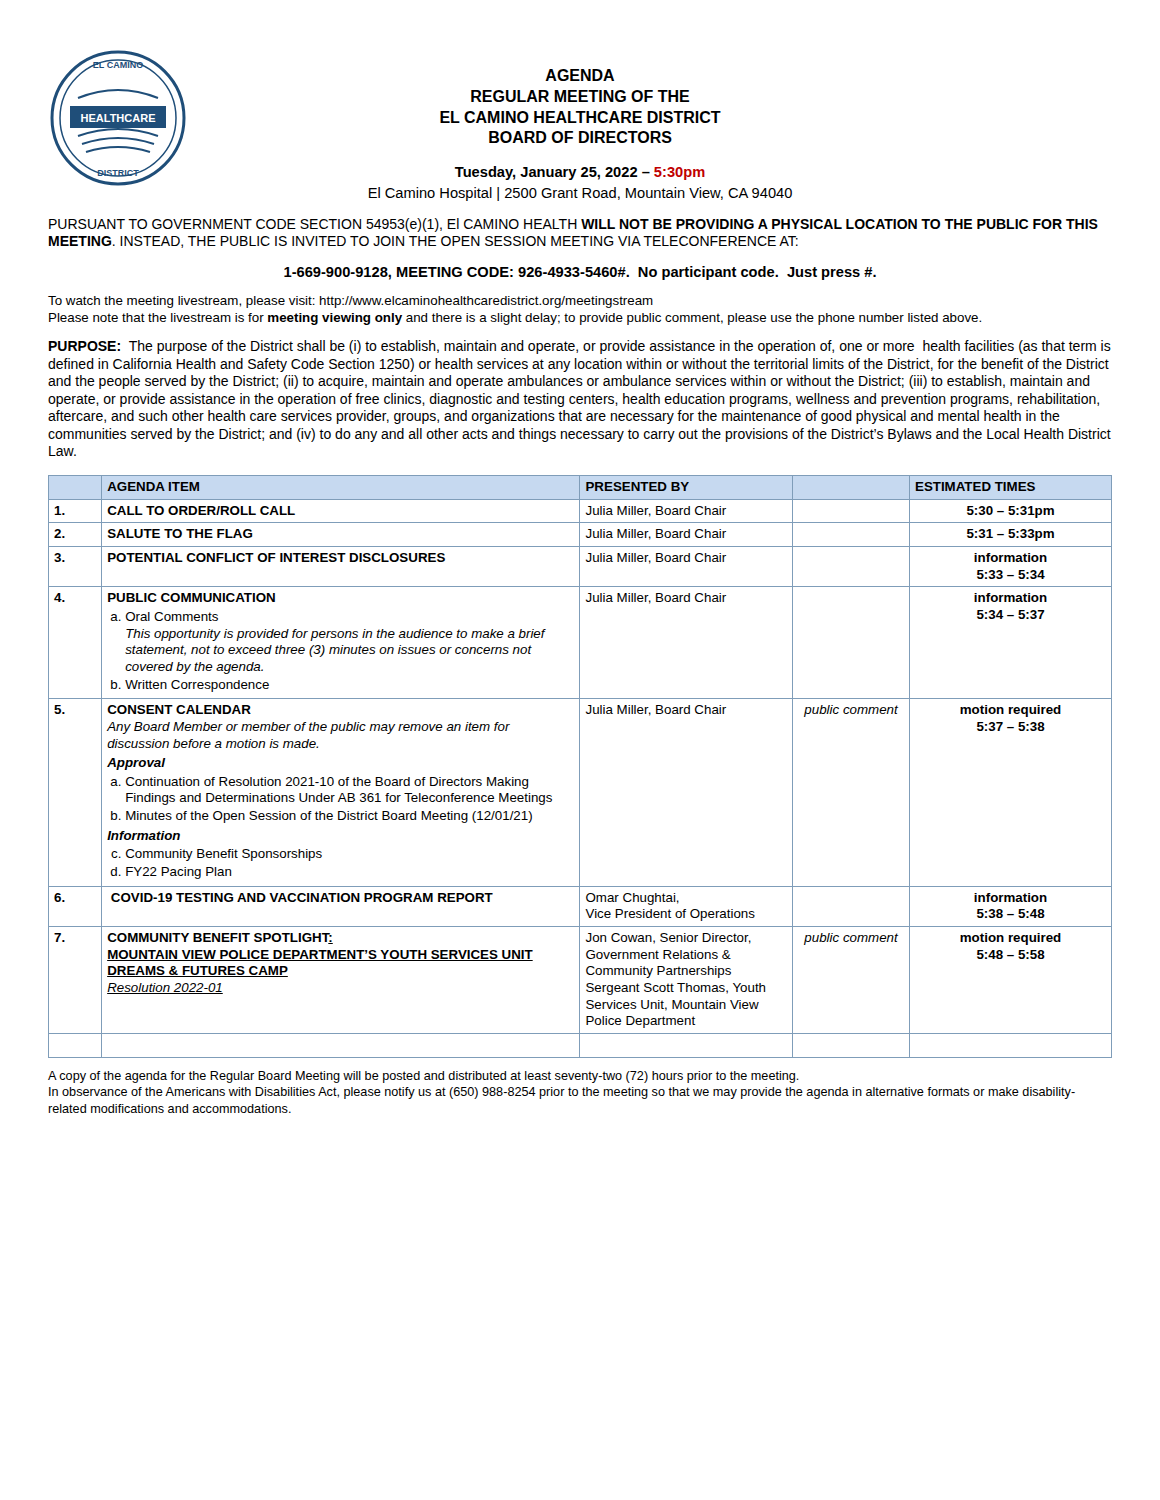EL CAMINO DISTRICT HEALTHCARE
AGENDA
REGULAR MEETING OF THE
EL CAMINO HEALTHCARE DISTRICT
BOARD OF DIRECTORS
Tuesday, January 25, 2022 – 5:30pm
El Camino Hospital | 2500 Grant Road, Mountain View, CA 94040
PURSUANT TO GOVERNMENT CODE SECTION 54953(e)(1), El CAMINO HEALTH WILL NOT BE PROVIDING A PHYSICAL LOCATION TO THE PUBLIC FOR THIS MEETING. INSTEAD, THE PUBLIC IS INVITED TO JOIN THE OPEN SESSION MEETING VIA TELECONFERENCE AT:
1-669-900-9128, MEETING CODE: 926-4933-5460#. No participant code. Just press #.
To watch the meeting livestream, please visit: http://www.elcaminohealthcaredistrict.org/meetingstream
Please note that the livestream is for meeting viewing only and there is a slight delay; to provide public comment, please use the phone number listed above.
PURPOSE: The purpose of the District shall be (i) to establish, maintain and operate, or provide assistance in the operation of, one or more health facilities (as that term is defined in California Health and Safety Code Section 1250) or health services at any location within or without the territorial limits of the District, for the benefit of the District and the people served by the District; (ii) to acquire, maintain and operate ambulances or ambulance services within or without the District; (iii) to establish, maintain and operate, or provide assistance in the operation of free clinics, diagnostic and testing centers, health education programs, wellness and prevention programs, rehabilitation, aftercare, and such other health care services provider, groups, and organizations that are necessary for the maintenance of good physical and mental health in the communities served by the District; and (iv) to do any and all other acts and things necessary to carry out the provisions of the District’s Bylaws and the Local Health District Law.
| | AGENDA ITEM | PRESENTED BY | | ESTIMATED TIMES |
| --- | --- | --- | --- | --- |
| 1. | CALL TO ORDER/ROLL CALL | Julia Miller, Board Chair | | 5:30 – 5:31pm |
| 2. | SALUTE TO THE FLAG | Julia Miller, Board Chair | | 5:31 – 5:33pm |
| 3. | POTENTIAL CONFLICT OF INTEREST DISCLOSURES | Julia Miller, Board Chair | | information 5:33 – 5:34 |
| 4. | PUBLIC COMMUNICATION Oral Comments This opportunity is provided for persons in the audience to make a brief statement, not to exceed three (3) minutes on issues or concerns not covered by the agenda. Written Correspondence | Julia Miller, Board Chair | | information 5:34 – 5:37 |
| 5. | CONSENT CALENDAR Any Board Member or member of the public may remove an item for discussion before a motion is made. Approval Continuation of Resolution 2021-10 of the Board of Directors Making Findings and Determinations Under AB 361 for Teleconference Meetings Minutes of the Open Session of the District Board Meeting (12/01/21) Information Community Benefit Sponsorships FY22 Pacing Plan | Julia Miller, Board Chair | public comment | motion required 5:37 – 5:38 |
| 6. | COVID-19 TESTING AND VACCINATION PROGRAM REPORT | Omar Chughtai, Vice President of Operations | | information 5:38 – 5:48 |
| 7. | COMMUNITY BENEFIT SPOTLIGHT : MOUNTAIN VIEW POLICE DEPARTMENT’S YOUTH SERVICES UNIT DREAMS & FUTURES CAMP Resolution 2022-01 | Jon Cowan, Senior Director, Government Relations & Community Partnerships Sergeant Scott Thomas, Youth Services Unit, Mountain View Police Department | public comment | motion required 5:48 – 5:58 |
A copy of the agenda for the Regular Board Meeting will be posted and distributed at least seventy-two (72) hours prior to the meeting.
In observance of the Americans with Disabilities Act, please notify us at (650) 988-8254 prior to the meeting so that we may provide the agenda in alternative formats or make disability-related modifications and accommodations.